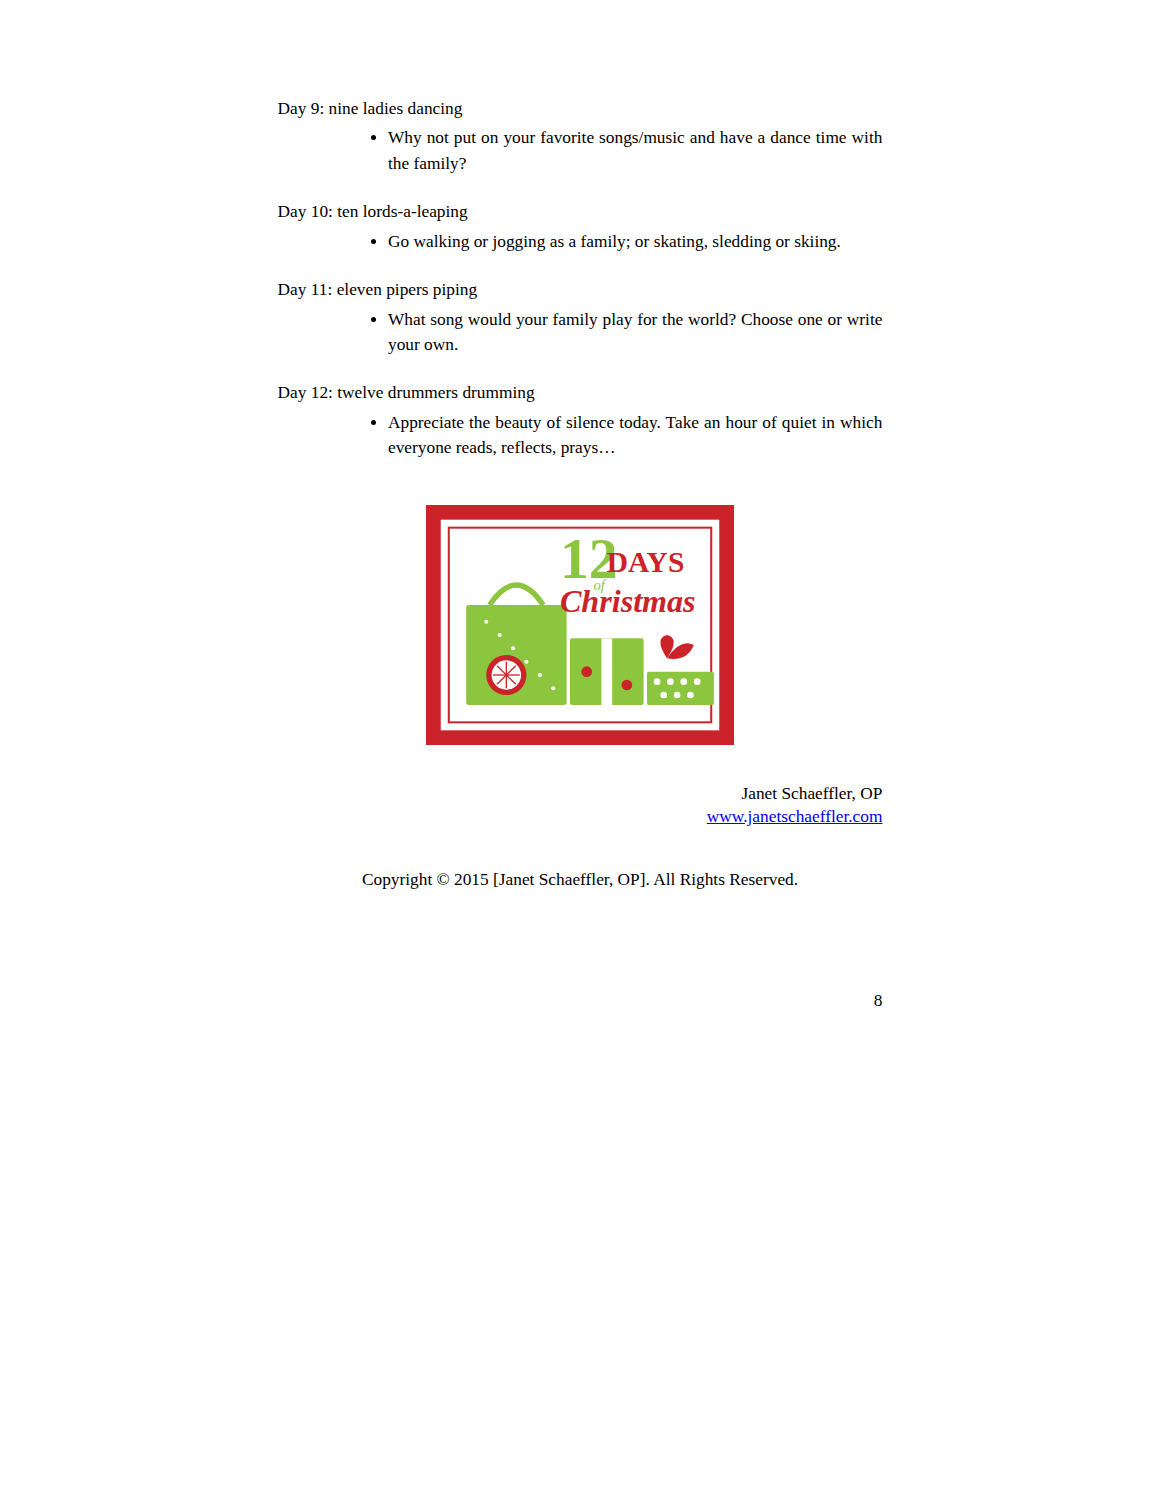Day 9: nine ladies dancing
Why not put on your favorite songs/music and have a dance time with the family?
Day 10: ten lords-a-leaping
Go walking or jogging as a family; or skating, sledding or skiing.
Day 11: eleven pipers piping
What song would your family play for the world? Choose one or write your own.
Day 12: twelve drummers drumming
Appreciate the beauty of silence today. Take an hour of quiet in which everyone reads, reflects, prays…
Janet Schaeffler, OP
www.janetschaeffler.com
Copyright © 2015 [Janet Schaeffler, OP]. All Rights Reserved.
8